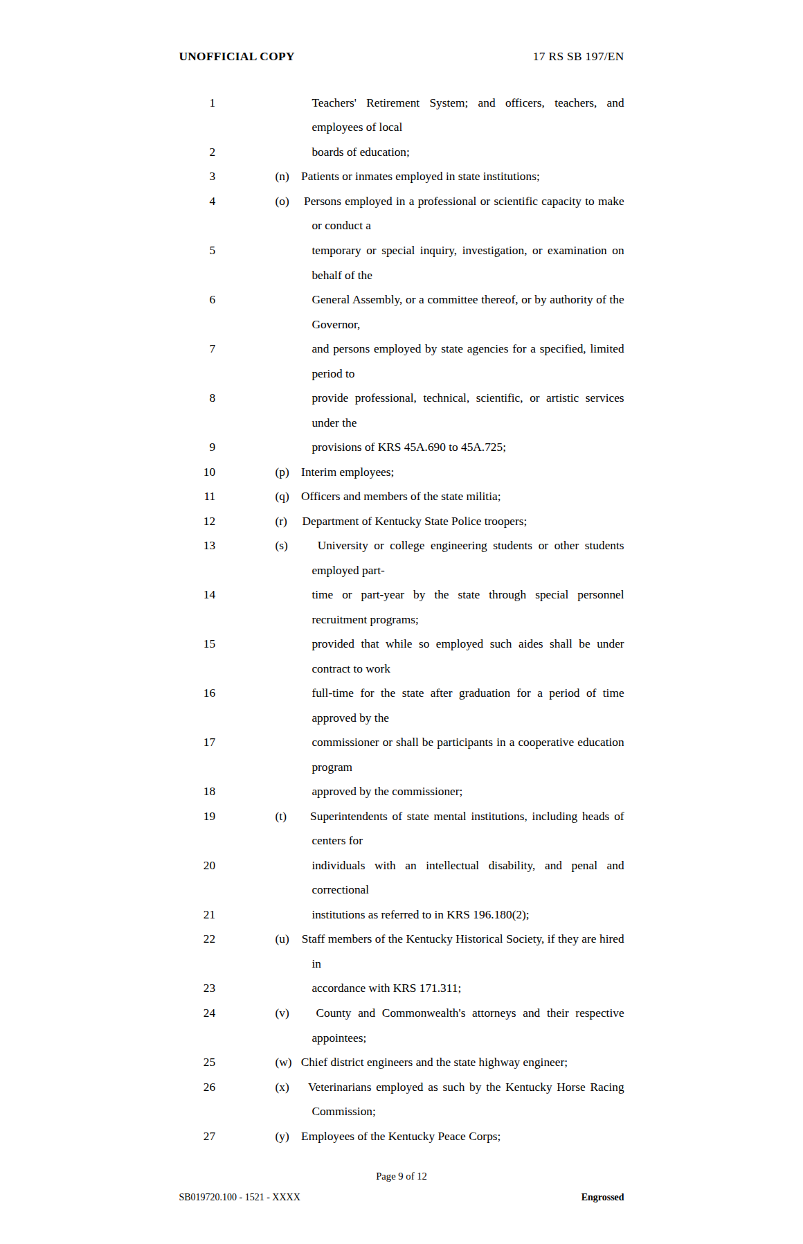Unofficial Copy
17 RS SB 197/EN
| 1 | Teachers' Retirement System; and officers, teachers, and employees of local |
| 2 | boards of education; |
| 3 | (n) Patients or inmates employed in state institutions; |
| 4 | (o) Persons employed in a professional or scientific capacity to make or conduct a |
| 5 | temporary or special inquiry, investigation, or examination on behalf of the |
| 6 | General Assembly, or a committee thereof, or by authority of the Governor, |
| 7 | and persons employed by state agencies for a specified, limited period to |
| 8 | provide professional, technical, scientific, or artistic services under the |
| 9 | provisions of KRS 45A.690 to 45A.725; |
| 10 | (p) Interim employees; |
| 11 | (q) Officers and members of the state militia; |
| 12 | (r) Department of Kentucky State Police troopers; |
| 13 | (s) University or college engineering students or other students employed part- |
| 14 | time or part-year by the state through special personnel recruitment programs; |
| 15 | provided that while so employed such aides shall be under contract to work |
| 16 | full-time for the state after graduation for a period of time approved by the |
| 17 | commissioner or shall be participants in a cooperative education program |
| 18 | approved by the commissioner; |
| 19 | (t) Superintendents of state mental institutions, including heads of centers for |
| 20 | individuals with an intellectual disability, and penal and correctional |
| 21 | institutions as referred to in KRS 196.180(2); |
| 22 | (u) Staff members of the Kentucky Historical Society, if they are hired in |
| 23 | accordance with KRS 171.311; |
| 24 | (v) County and Commonwealth's attorneys and their respective appointees; |
| 25 | (w) Chief district engineers and the state highway engineer; |
| 26 | (x) Veterinarians employed as such by the Kentucky Horse Racing Commission; |
| 27 | (y) Employees of the Kentucky Peace Corps; |
Page 9 of 12
SB019720.100 - 1521 - XXXX
Engrossed